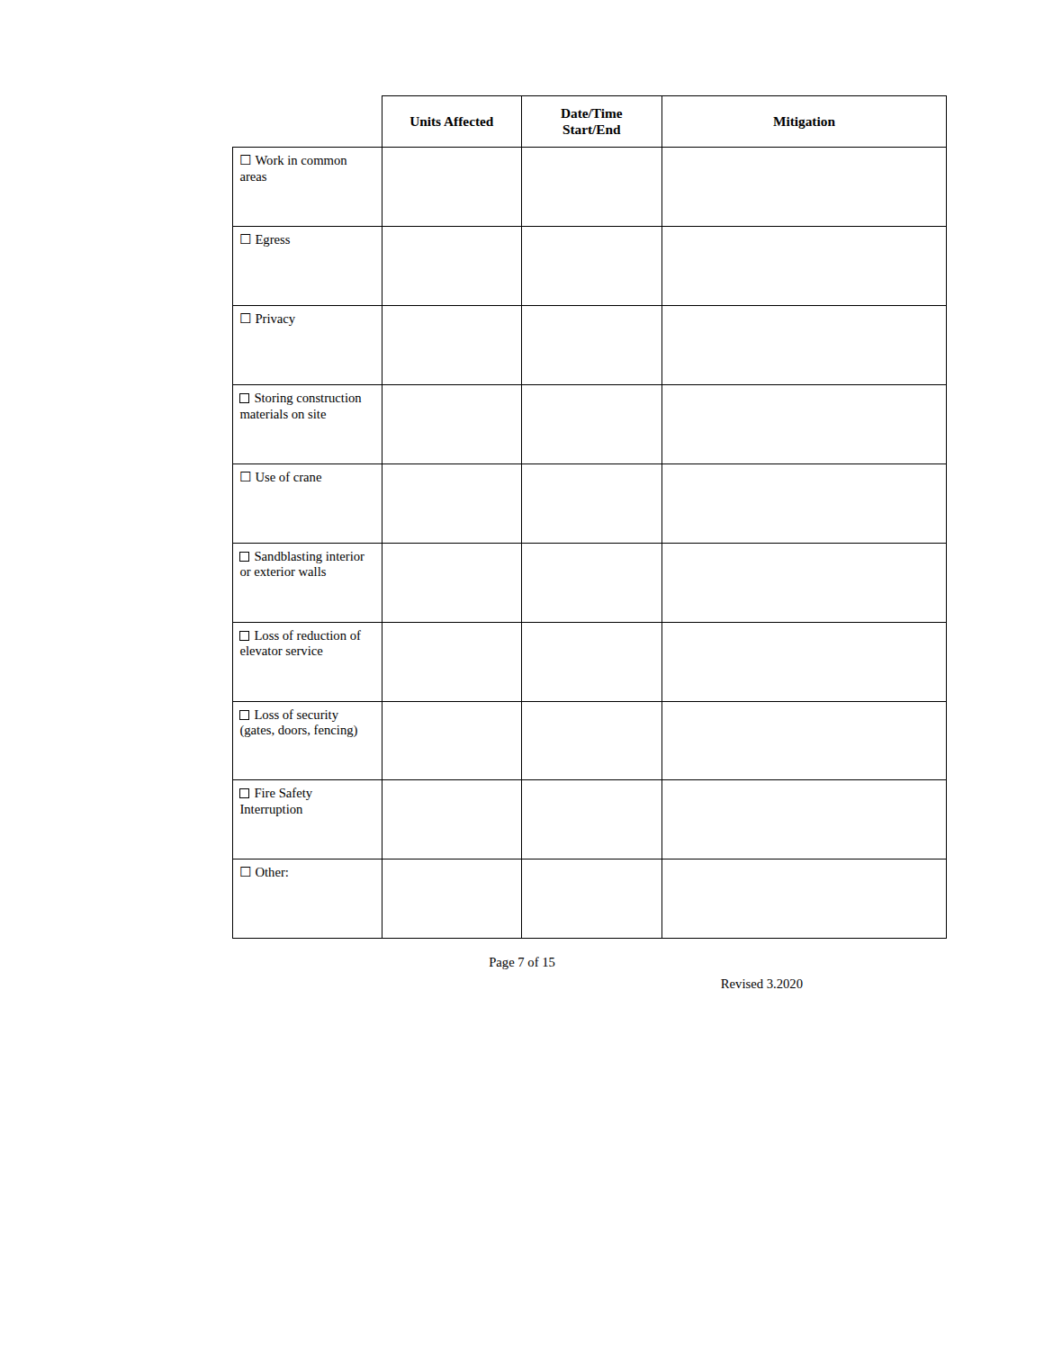| | Units Affected | Date/Time Start/End | Mitigation |
| --- | --- | --- | --- |
| ☐ Work in common areas | | | |
| ☐ Egress | | | |
| ☐ Privacy | | | |
| Storing construction materials on site | | | |
| ☐ Use of crane | | | |
| Sandblasting interior or exterior walls | | | |
| Loss of reduction of elevator service | | | |
| Loss of security (gates, doors, fencing) | | | |
| Fire Safety Interruption | | | |
| ☐ Other: | | | |
Page 7 of 15
Revised 3.2020